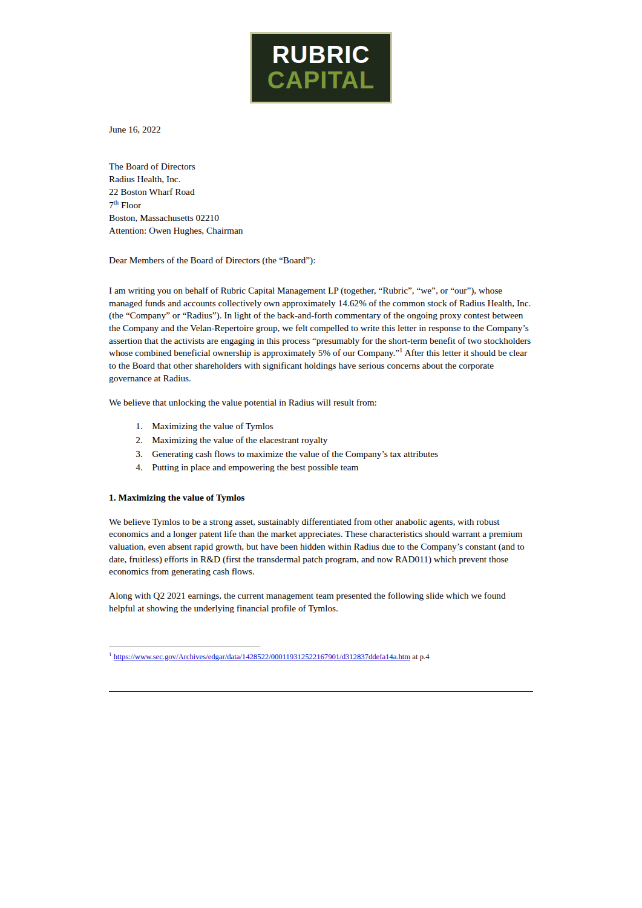RUBRIC CAPITAL
June 16, 2022
The Board of Directors
Radius Health, Inc.
22 Boston Wharf Road
7th Floor
Boston, Massachusetts 02210
Attention: Owen Hughes, Chairman
Dear Members of the Board of Directors (the “Board”):
I am writing you on behalf of Rubric Capital Management LP (together, “Rubric”, “we”, or “our”), whose managed funds and accounts collectively own approximately 14.62% of the common stock of Radius Health, Inc. (the “Company” or “Radius”). In light of the back-and-forth commentary of the ongoing proxy contest between the Company and the Velan-Repertoire group, we felt compelled to write this letter in response to the Company’s assertion that the activists are engaging in this process “presumably for the short-term benefit of two stockholders whose combined beneficial ownership is approximately 5% of our Company.”1 After this letter it should be clear to the Board that other shareholders with significant holdings have serious concerns about the corporate governance at Radius.
We believe that unlocking the value potential in Radius will result from:
Maximizing the value of Tymlos
Maximizing the value of the elacestrant royalty
Generating cash flows to maximize the value of the Company’s tax attributes
Putting in place and empowering the best possible team
1. Maximizing the value of Tymlos
We believe Tymlos to be a strong asset, sustainably differentiated from other anabolic agents, with robust economics and a longer patent life than the market appreciates. These characteristics should warrant a premium valuation, even absent rapid growth, but have been hidden within Radius due to the Company’s constant (and to date, fruitless) efforts in R&D (first the transdermal patch program, and now RAD011) which prevent those economics from generating cash flows.
Along with Q2 2021 earnings, the current management team presented the following slide which we found helpful at showing the underlying financial profile of Tymlos.
1 https://www.sec.gov/Archives/edgar/data/1428522/000119312522167901/d312837ddefa14a.htm at p.4